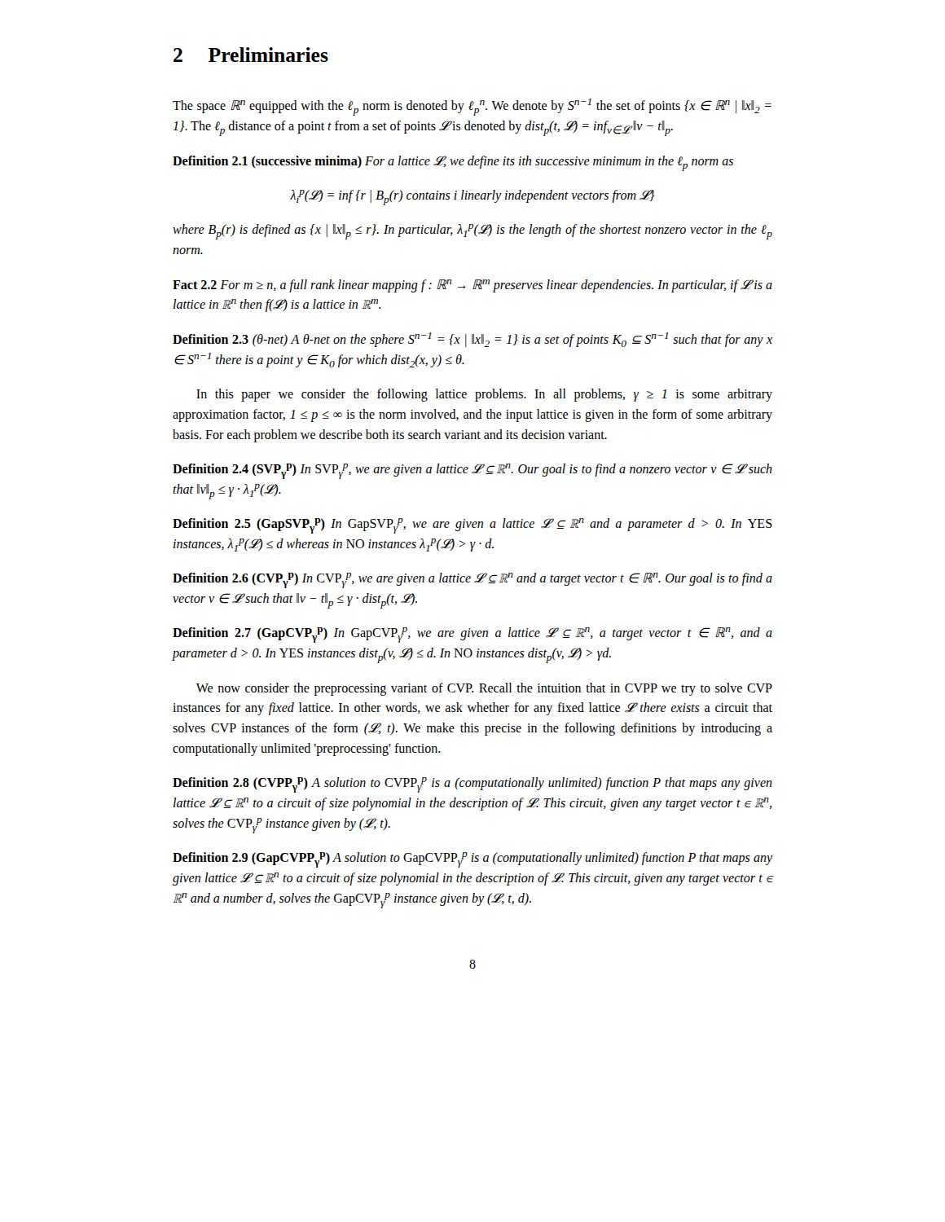2 Preliminaries
The space ℝn equipped with the ℓp norm is denoted by ℓpn. We denote by Sn−1 the set of points {x ∈ ℝn | ‖x‖2 = 1}. The ℓp distance of a point t from a set of points 𝓛 is denoted by distp(t, 𝓛) = infv∈𝓛 ‖v − t‖p.
Definition 2.1 (successive minima) For a lattice 𝓛, we define its ith successive minimum in the ℓp norm as
λip(𝓛) = inf {r | Bp(r) contains i linearly independent vectors from 𝓛}
where Bp(r) is defined as {x | ‖x‖p ≤ r}. In particular, λ1p(𝓛) is the length of the shortest nonzero vector in the ℓp norm.
Fact 2.2 For m ≥ n, a full rank linear mapping f : ℝn → ℝm preserves linear dependencies. In particular, if 𝓛 is a lattice in ℝn then f(𝓛) is a lattice in ℝm.
Definition 2.3 (θ-net) A θ-net on the sphere Sn−1 = {x | ‖x‖2 = 1} is a set of points K0 ⊆ Sn−1 such that for any x ∈ Sn−1 there is a point y ∈ K0 for which dist2(x, y) ≤ θ.
In this paper we consider the following lattice problems. In all problems, γ ≥ 1 is some arbitrary approximation factor, 1 ≤ p ≤ ∞ is the norm involved, and the input lattice is given in the form of some arbitrary basis. For each problem we describe both its search variant and its decision variant.
Definition 2.4 (SVPγp) In SVPγp, we are given a lattice 𝓛 ⊆ ℝn. Our goal is to find a nonzero vector v ∈ 𝓛 such that ‖v‖p ≤ γ · λ1p(𝓛).
Definition 2.5 (GapSVPγp) In GapSVPγp, we are given a lattice 𝓛 ⊆ ℝn and a parameter d > 0. In YES instances, λ1p(𝓛) ≤ d whereas in NO instances λ1p(𝓛) > γ · d.
Definition 2.6 (CVPγp) In CVPγp, we are given a lattice 𝓛 ⊆ ℝn and a target vector t ∈ ℝn. Our goal is to find a vector v ∈ 𝓛 such that ‖v − t‖p ≤ γ · distp(t, 𝓛).
Definition 2.7 (GapCVPγp) In GapCVPγp, we are given a lattice 𝓛 ⊆ ℝn, a target vector t ∈ ℝn, and a parameter d > 0. In YES instances distp(v, 𝓛) ≤ d. In NO instances distp(v, 𝓛) > γd.
We now consider the preprocessing variant of CVP. Recall the intuition that in CVPP we try to solve CVP instances for any fixed lattice. In other words, we ask whether for any fixed lattice 𝓛 there exists a circuit that solves CVP instances of the form (𝓛, t). We make this precise in the following definitions by introducing a computationally unlimited 'preprocessing' function.
Definition 2.8 (CVPPγp) A solution to CVPPγp is a (computationally unlimited) function P that maps any given lattice 𝓛 ⊆ ℝn to a circuit of size polynomial in the description of 𝓛. This circuit, given any target vector t ∈ ℝn, solves the CVPγp instance given by (𝓛, t).
Definition 2.9 (GapCVPPγp) A solution to GapCVPPγp is a (computationally unlimited) function P that maps any given lattice 𝓛 ⊆ ℝn to a circuit of size polynomial in the description of 𝓛. This circuit, given any target vector t ∈ ℝn and a number d, solves the GapCVPγp instance given by (𝓛, t, d).
8